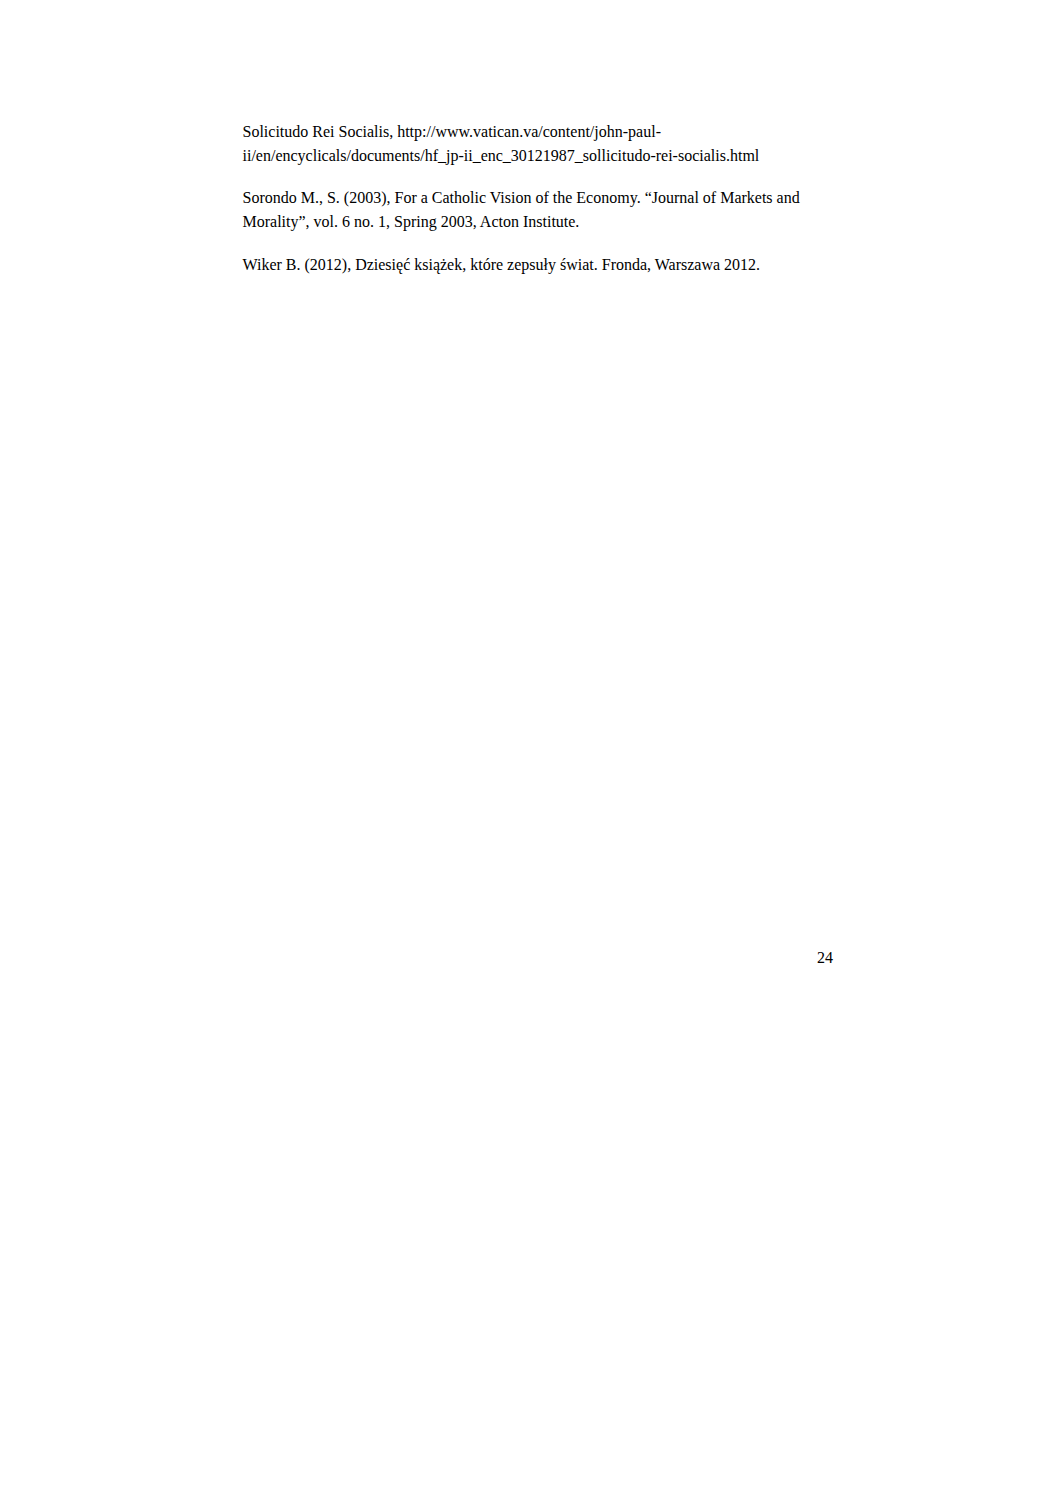Solicitudo Rei Socialis, http://www.vatican.va/content/john-paul-ii/en/encyclicals/documents/hf_jp-ii_enc_30121987_sollicitudo-rei-socialis.html
Sorondo M., S. (2003), For a Catholic Vision of the Economy. “Journal of Markets and Morality”, vol. 6 no. 1, Spring 2003, Acton Institute.
Wiker B. (2012), Dziesięć książek, które zepsuły świat. Fronda, Warszawa 2012.
24